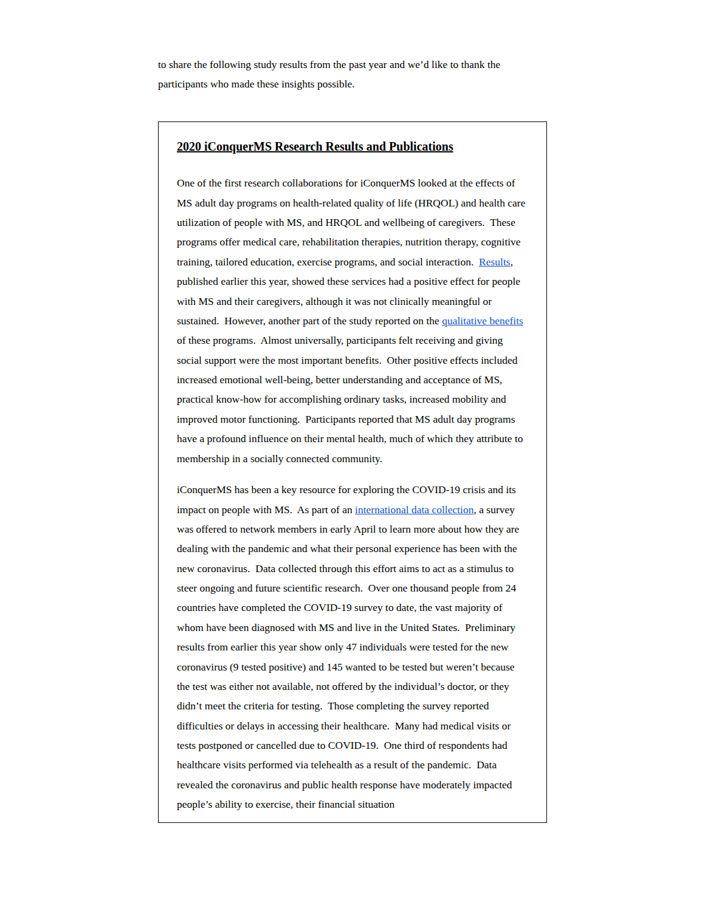to share the following study results from the past year and we’d like to thank the participants who made these insights possible.
2020 iConquerMS Research Results and Publications
One of the first research collaborations for iConquerMS looked at the effects of MS adult day programs on health-related quality of life (HRQOL) and health care utilization of people with MS, and HRQOL and wellbeing of caregivers. These programs offer medical care, rehabilitation therapies, nutrition therapy, cognitive training, tailored education, exercise programs, and social interaction. Results, published earlier this year, showed these services had a positive effect for people with MS and their caregivers, although it was not clinically meaningful or sustained. However, another part of the study reported on the qualitative benefits of these programs. Almost universally, participants felt receiving and giving social support were the most important benefits. Other positive effects included increased emotional well-being, better understanding and acceptance of MS, practical know-how for accomplishing ordinary tasks, increased mobility and improved motor functioning. Participants reported that MS adult day programs have a profound influence on their mental health, much of which they attribute to membership in a socially connected community.
iConquerMS has been a key resource for exploring the COVID-19 crisis and its impact on people with MS. As part of an international data collection, a survey was offered to network members in early April to learn more about how they are dealing with the pandemic and what their personal experience has been with the new coronavirus. Data collected through this effort aims to act as a stimulus to steer ongoing and future scientific research. Over one thousand people from 24 countries have completed the COVID-19 survey to date, the vast majority of whom have been diagnosed with MS and live in the United States. Preliminary results from earlier this year show only 47 individuals were tested for the new coronavirus (9 tested positive) and 145 wanted to be tested but weren’t because the test was either not available, not offered by the individual’s doctor, or they didn’t meet the criteria for testing. Those completing the survey reported difficulties or delays in accessing their healthcare. Many had medical visits or tests postponed or cancelled due to COVID-19. One third of respondents had healthcare visits performed via telehealth as a result of the pandemic. Data revealed the coronavirus and public health response have moderately impacted people’s ability to exercise, their financial situation